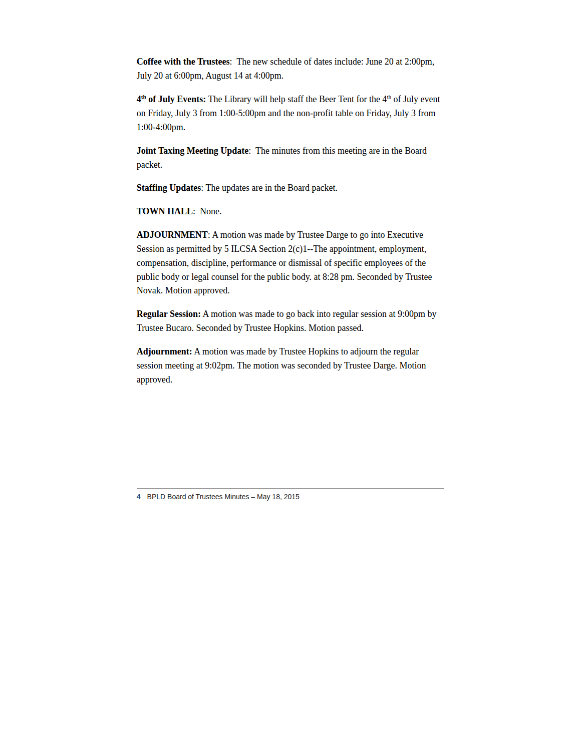Coffee with the Trustees: The new schedule of dates include: June 20 at 2:00pm, July 20 at 6:00pm, August 14 at 4:00pm.
4th of July Events: The Library will help staff the Beer Tent for the 4th of July event on Friday, July 3 from 1:00-5:00pm and the non-profit table on Friday, July 3 from 1:00-4:00pm.
Joint Taxing Meeting Update: The minutes from this meeting are in the Board packet.
Staffing Updates: The updates are in the Board packet.
TOWN HALL: None.
ADJOURNMENT: A motion was made by Trustee Darge to go into Executive Session as permitted by 5 ILCSA Section 2(c)1--The appointment, employment, compensation, discipline, performance or dismissal of specific employees of the public body or legal counsel for the public body. at 8:28 pm. Seconded by Trustee Novak. Motion approved.
Regular Session: A motion was made to go back into regular session at 9:00pm by Trustee Bucaro. Seconded by Trustee Hopkins. Motion passed.
Adjournment: A motion was made by Trustee Hopkins to adjourn the regular session meeting at 9:02pm. The motion was seconded by Trustee Darge. Motion approved.
4 BPLD Board of Trustees Minutes – May 18, 2015